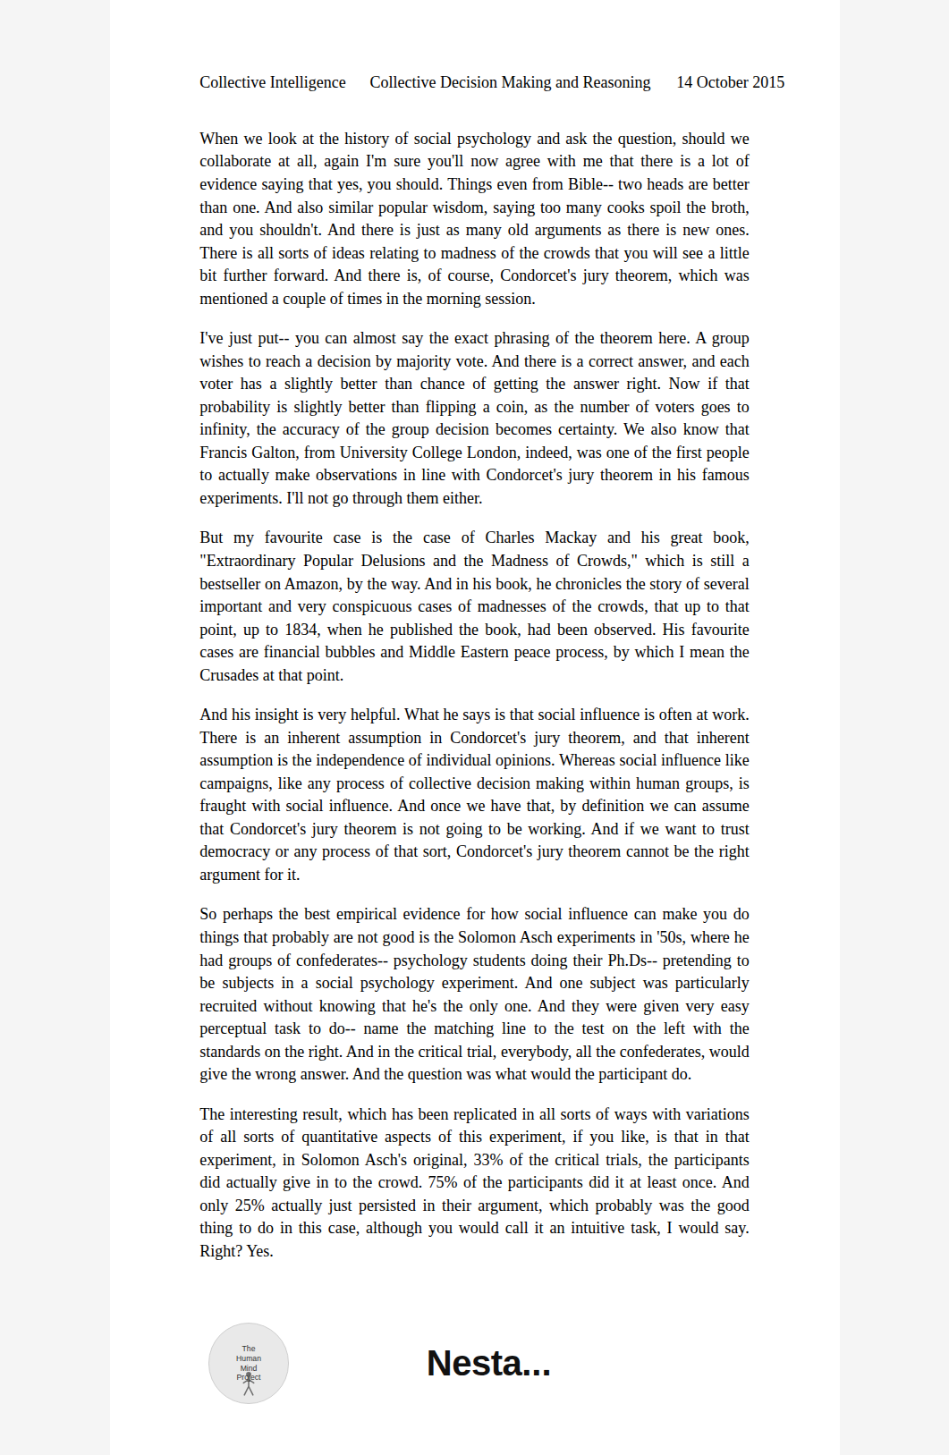Collective Intelligence Collective Decision Making and Reasoning
14 October 2015
When we look at the history of social psychology and ask the question, should we collaborate at all, again I'm sure you'll now agree with me that there is a lot of evidence saying that yes, you should. Things even from Bible-- two heads are better than one. And also similar popular wisdom, saying too many cooks spoil the broth, and you shouldn't. And there is just as many old arguments as there is new ones. There is all sorts of ideas relating to madness of the crowds that you will see a little bit further forward. And there is, of course, Condorcet's jury theorem, which was mentioned a couple of times in the morning session.
I've just put-- you can almost say the exact phrasing of the theorem here. A group wishes to reach a decision by majority vote. And there is a correct answer, and each voter has a slightly better than chance of getting the answer right. Now if that probability is slightly better than flipping a coin, as the number of voters goes to infinity, the accuracy of the group decision becomes certainty. We also know that Francis Galton, from University College London, indeed, was one of the first people to actually make observations in line with Condorcet's jury theorem in his famous experiments. I'll not go through them either.
But my favourite case is the case of Charles Mackay and his great book, "Extraordinary Popular Delusions and the Madness of Crowds," which is still a bestseller on Amazon, by the way. And in his book, he chronicles the story of several important and very conspicuous cases of madnesses of the crowds, that up to that point, up to 1834, when he published the book, had been observed. His favourite cases are financial bubbles and Middle Eastern peace process, by which I mean the Crusades at that point.
And his insight is very helpful. What he says is that social influence is often at work. There is an inherent assumption in Condorcet's jury theorem, and that inherent assumption is the independence of individual opinions. Whereas social influence like campaigns, like any process of collective decision making within human groups, is fraught with social influence. And once we have that, by definition we can assume that Condorcet's jury theorem is not going to be working. And if we want to trust democracy or any process of that sort, Condorcet's jury theorem cannot be the right argument for it.
So perhaps the best empirical evidence for how social influence can make you do things that probably are not good is the Solomon Asch experiments in '50s, where he had groups of confederates-- psychology students doing their Ph.Ds-- pretending to be subjects in a social psychology experiment. And one subject was particularly recruited without knowing that he's the only one. And they were given very easy perceptual task to do-- name the matching line to the test on the left with the standards on the right. And in the critical trial, everybody, all the confederates, would give the wrong answer. And the question was what would the participant do.
The interesting result, which has been replicated in all sorts of ways with variations of all sorts of quantitative aspects of this experiment, if you like, is that in that experiment, in Solomon Asch's original, 33% of the critical trials, the participants did actually give in to the crowd. 75% of the participants did it at least once. And only 25% actually just persisted in their argument, which probably was the good thing to do in this case, although you would call it an intuitive task, I would say. Right? Yes.
The
Human
Mind
Project
Nesta...